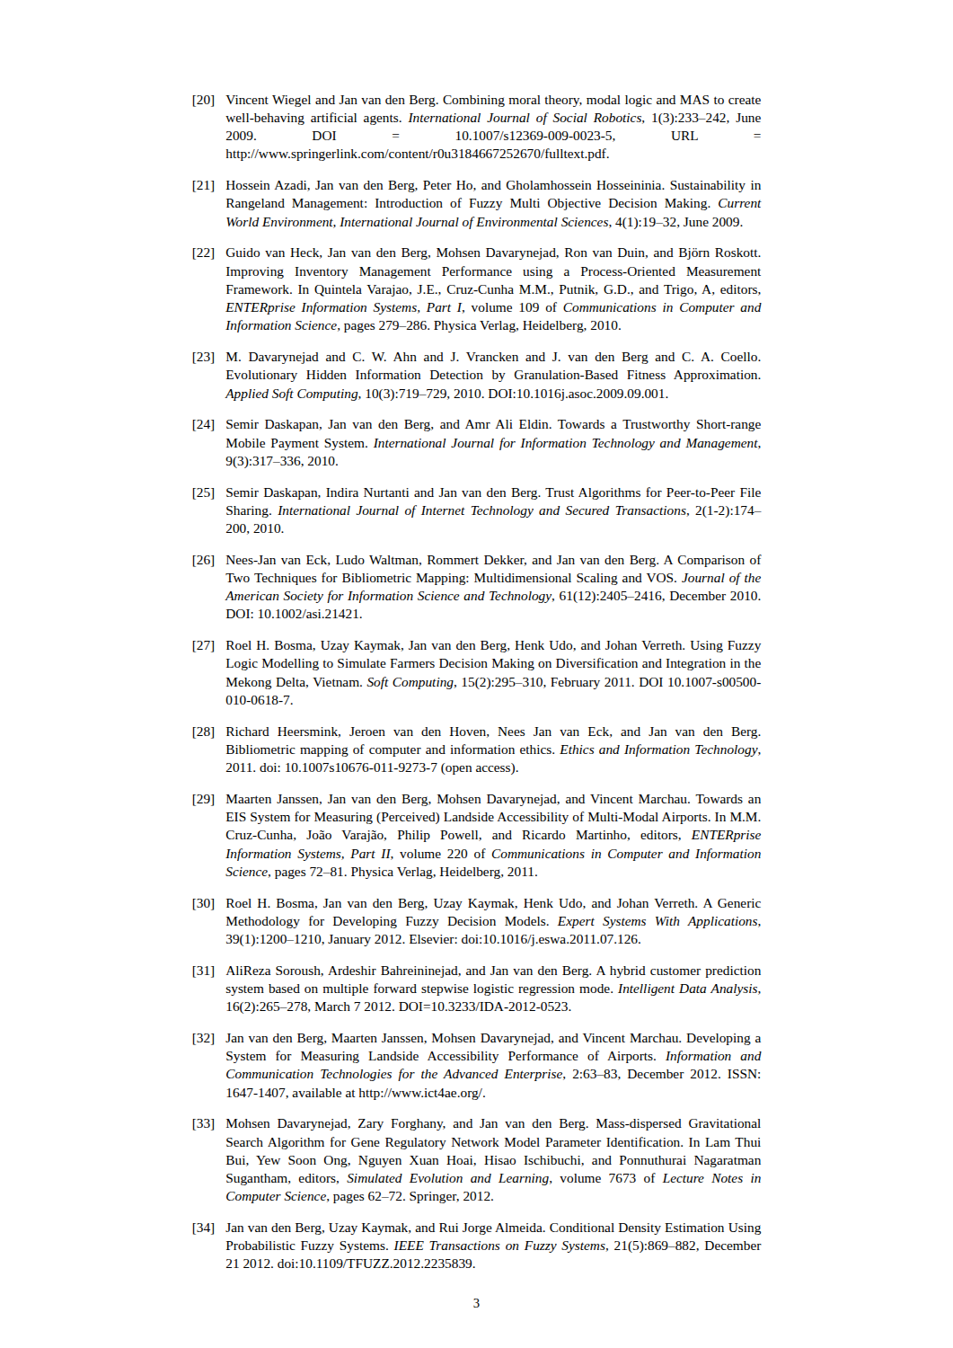[20] Vincent Wiegel and Jan van den Berg. Combining moral theory, modal logic and MAS to create well-behaving artificial agents. International Journal of Social Robotics, 1(3):233–242, June 2009. DOI = 10.1007/s12369-009-0023-5, URL = http://www.springerlink.com/content/r0u3184667252670/fulltext.pdf.
[21] Hossein Azadi, Jan van den Berg, Peter Ho, and Gholamhossein Hosseininia. Sustainability in Rangeland Management: Introduction of Fuzzy Multi Objective Decision Making. Current World Environment, International Journal of Environmental Sciences, 4(1):19–32, June 2009.
[22] Guido van Heck, Jan van den Berg, Mohsen Davarynejad, Ron van Duin, and Björn Roskott. Improving Inventory Management Performance using a Process-Oriented Measurement Framework. In Quintela Varajao, J.E., Cruz-Cunha M.M., Putnik, G.D., and Trigo, A, editors, ENTERprise Information Systems, Part I, volume 109 of Communications in Computer and Information Science, pages 279–286. Physica Verlag, Heidelberg, 2010.
[23] M. Davarynejad and C. W. Ahn and J. Vrancken and J. van den Berg and C. A. Coello. Evolutionary Hidden Information Detection by Granulation-Based Fitness Approximation. Applied Soft Computing, 10(3):719–729, 2010. DOI:10.1016j.asoc.2009.09.001.
[24] Semir Daskapan, Jan van den Berg, and Amr Ali Eldin. Towards a Trustworthy Short-range Mobile Payment System. International Journal for Information Technology and Management, 9(3):317–336, 2010.
[25] Semir Daskapan, Indira Nurtanti and Jan van den Berg. Trust Algorithms for Peer-to-Peer File Sharing. International Journal of Internet Technology and Secured Transactions, 2(1-2):174–200, 2010.
[26] Nees-Jan van Eck, Ludo Waltman, Rommert Dekker, and Jan van den Berg. A Comparison of Two Techniques for Bibliometric Mapping: Multidimensional Scaling and VOS. Journal of the American Society for Information Science and Technology, 61(12):2405–2416, December 2010. DOI: 10.1002/asi.21421.
[27] Roel H. Bosma, Uzay Kaymak, Jan van den Berg, Henk Udo, and Johan Verreth. Using Fuzzy Logic Modelling to Simulate Farmers Decision Making on Diversification and Integration in the Mekong Delta, Vietnam. Soft Computing, 15(2):295–310, February 2011. DOI 10.1007-s00500-010-0618-7.
[28] Richard Heersmink, Jeroen van den Hoven, Nees Jan van Eck, and Jan van den Berg. Bibliometric mapping of computer and information ethics. Ethics and Information Technology, 2011. doi: 10.1007s10676-011-9273-7 (open access).
[29] Maarten Janssen, Jan van den Berg, Mohsen Davarynejad, and Vincent Marchau. Towards an EIS System for Measuring (Perceived) Landside Accessibility of Multi-Modal Airports. In M.M. Cruz-Cunha, João Varajão, Philip Powell, and Ricardo Martinho, editors, ENTERprise Information Systems, Part II, volume 220 of Communications in Computer and Information Science, pages 72–81. Physica Verlag, Heidelberg, 2011.
[30] Roel H. Bosma, Jan van den Berg, Uzay Kaymak, Henk Udo, and Johan Verreth. A Generic Methodology for Developing Fuzzy Decision Models. Expert Systems With Applications, 39(1):1200–1210, January 2012. Elsevier: doi:10.1016/j.eswa.2011.07.126.
[31] AliReza Soroush, Ardeshir Bahreininejad, and Jan van den Berg. A hybrid customer prediction system based on multiple forward stepwise logistic regression mode. Intelligent Data Analysis, 16(2):265–278, March 7 2012. DOI=10.3233/IDA-2012-0523.
[32] Jan van den Berg, Maarten Janssen, Mohsen Davarynejad, and Vincent Marchau. Developing a System for Measuring Landside Accessibility Performance of Airports. Information and Communication Technologies for the Advanced Enterprise, 2:63–83, December 2012. ISSN: 1647-1407, available at http://www.ict4ae.org/.
[33] Mohsen Davarynejad, Zary Forghany, and Jan van den Berg. Mass-dispersed Gravitational Search Algorithm for Gene Regulatory Network Model Parameter Identification. In Lam Thui Bui, Yew Soon Ong, Nguyen Xuan Hoai, Hisao Ischibuchi, and Ponnuthurai Nagaratman Sugantham, editors, Simulated Evolution and Learning, volume 7673 of Lecture Notes in Computer Science, pages 62–72. Springer, 2012.
[34] Jan van den Berg, Uzay Kaymak, and Rui Jorge Almeida. Conditional Density Estimation Using Probabilistic Fuzzy Systems. IEEE Transactions on Fuzzy Systems, 21(5):869–882, December 21 2012. doi:10.1109/TFUZZ.2012.2235839.
3